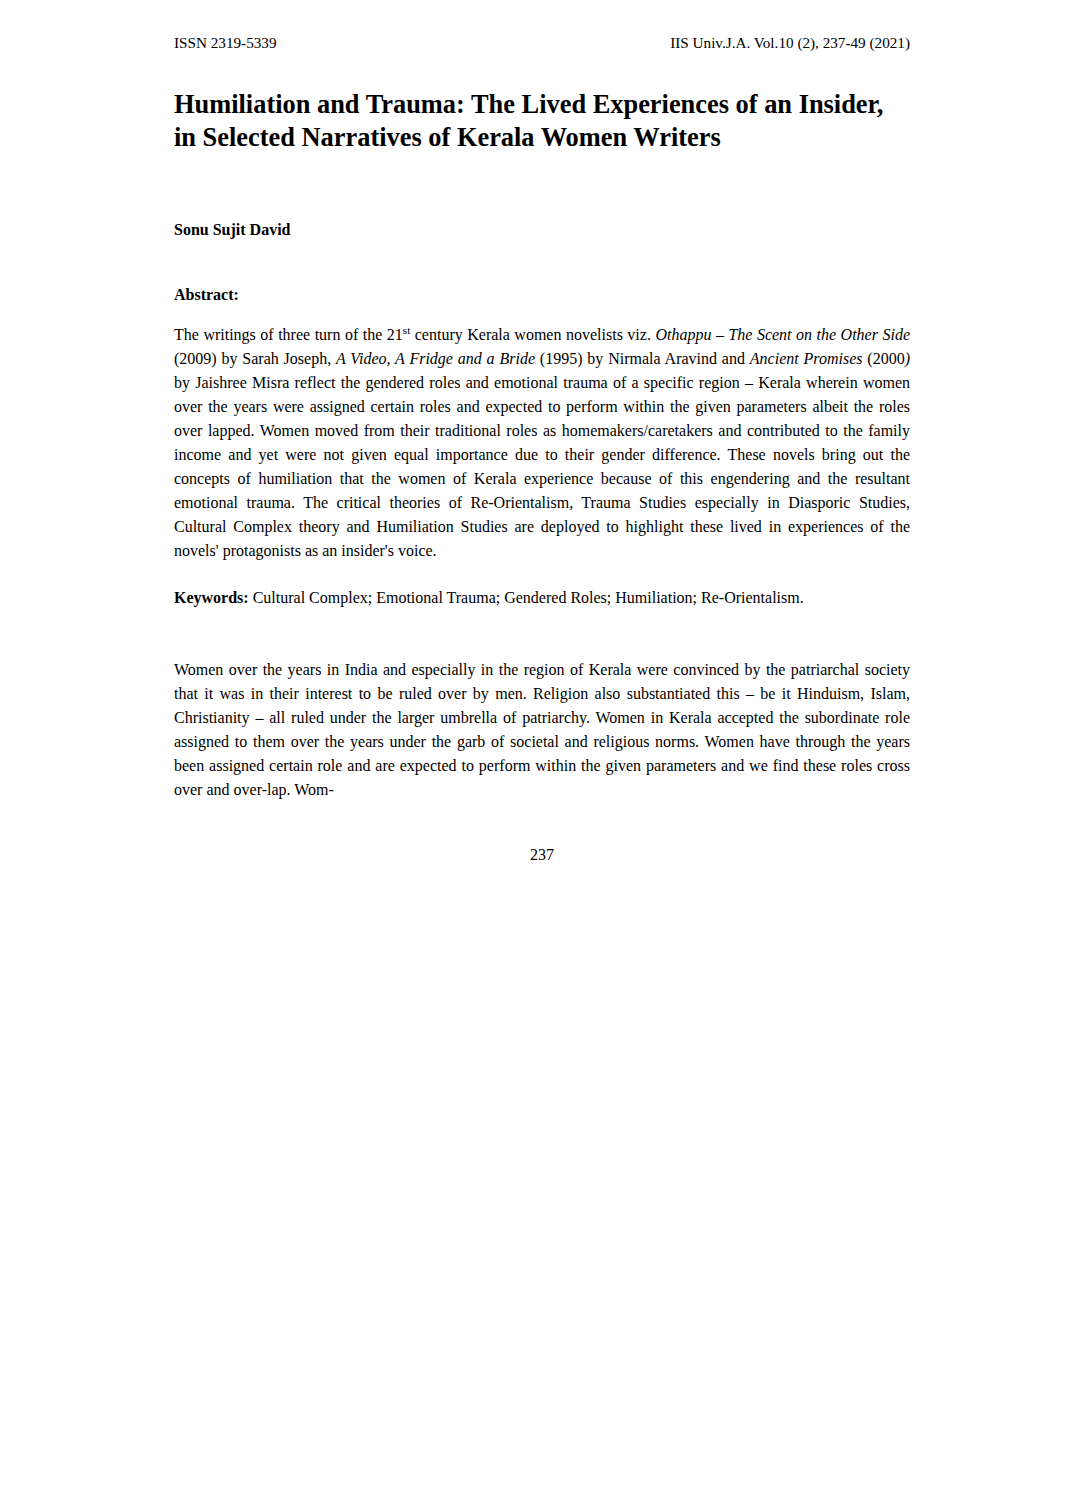ISSN 2319-5339 IIS Univ.J.A. Vol.10 (2), 237-49 (2021)
Humiliation and Trauma: The Lived Experiences of an Insider, in Selected Narratives of Kerala Women Writers
Sonu Sujit David
Abstract:
The writings of three turn of the 21st century Kerala women novelists viz. Othappu – The Scent on the Other Side (2009) by Sarah Joseph, A Video, A Fridge and a Bride (1995) by Nirmala Aravind and Ancient Promises (2000) by Jaishree Misra reflect the gendered roles and emotional trauma of a specific region – Kerala wherein women over the years were assigned certain roles and expected to perform within the given parameters albeit the roles over lapped. Women moved from their traditional roles as homemakers/caretakers and contributed to the family income and yet were not given equal importance due to their gender difference. These novels bring out the concepts of humiliation that the women of Kerala experience because of this engendering and the resultant emotional trauma. The critical theories of Re-Orientalism, Trauma Studies especially in Diasporic Studies, Cultural Complex theory and Humiliation Studies are deployed to highlight these lived in experiences of the novels' protagonists as an insider's voice.
Keywords: Cultural Complex; Emotional Trauma; Gendered Roles; Humiliation; Re-Orientalism.
Women over the years in India and especially in the region of Kerala were convinced by the patriarchal society that it was in their interest to be ruled over by men. Religion also substantiated this – be it Hinduism, Islam, Christianity – all ruled under the larger umbrella of patriarchy. Women in Kerala accepted the subordinate role assigned to them over the years under the garb of societal and religious norms. Women have through the years been assigned certain role and are expected to perform within the given parameters and we find these roles cross over and over-lap. Wom-
237